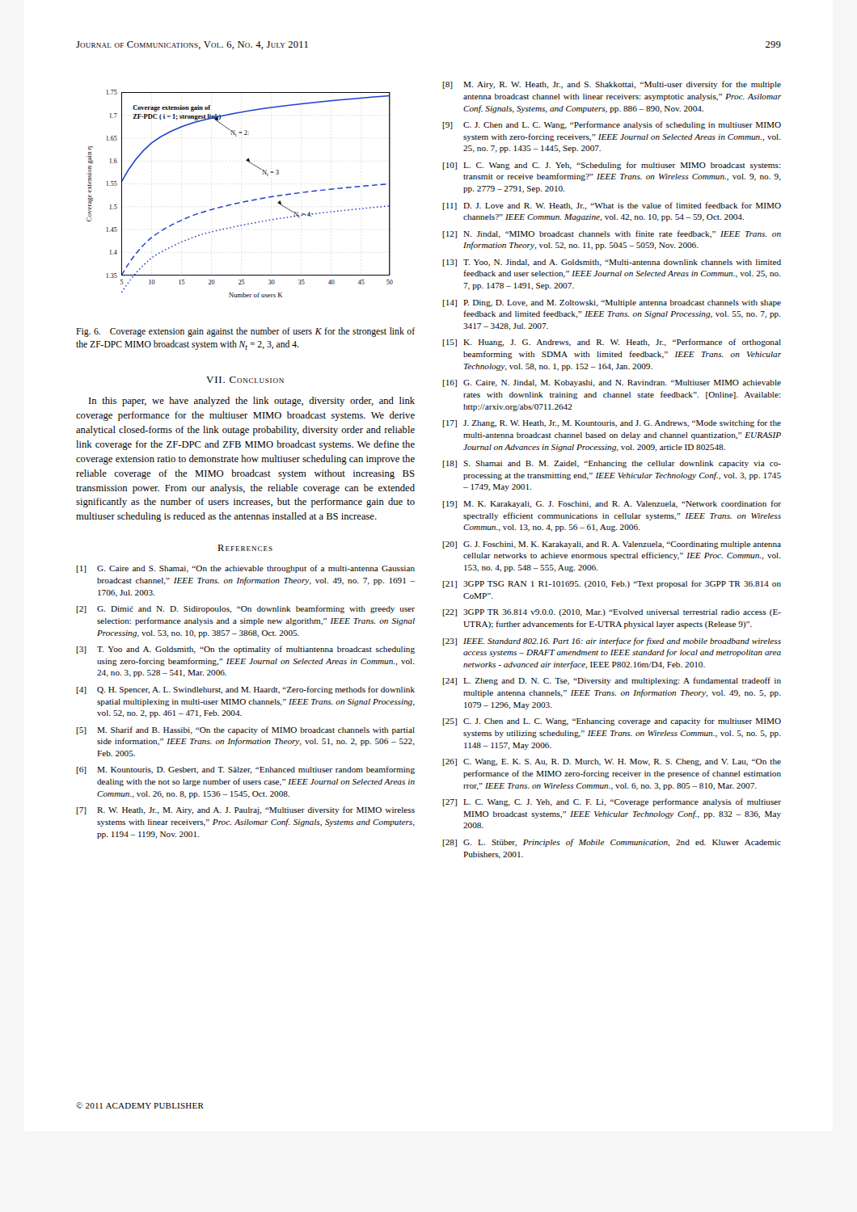Journal of Communications, Vol. 6, No. 4, July 2011
299
1.75 1.7 1.65 1.6 1.55 1.5 1.45 1.4 1.35 5 10 15 20 25 30 35 40 45 50 Number of users K Coverage extension gain η Coverage extension gain of ZF-PDC ( i = 1; strongest link) Nt = 2: Nt = 3 Nt = 4:
Fig. 6. Coverage extension gain against the number of users K for the strongest link of the ZF-DPC MIMO broadcast system with Nt = 2, 3, and 4.
VII. Conclusion
In this paper, we have analyzed the link outage, diversity order, and link coverage performance for the multiuser MIMO broadcast systems. We derive analytical closed-forms of the link outage probability, diversity order and reliable link coverage for the ZF-DPC and ZFB MIMO broadcast systems. We define the coverage extension ratio to demonstrate how multiuser scheduling can improve the reliable coverage of the MIMO broadcast system without increasing BS transmission power. From our analysis, the reliable coverage can be extended significantly as the number of users increases, but the performance gain due to multiuser scheduling is reduced as the antennas installed at a BS increase.
References
[1] G. Caire and S. Shamai, “On the achievable throughput of a multi-antenna Gaussian broadcast channel,” IEEE Trans. on Information Theory, vol. 49, no. 7, pp. 1691 – 1706, Jul. 2003.
[2] G. Dimić and N. D. Sidiropoulos, “On downlink beamforming with greedy user selection: performance analysis and a simple new algorithm,” IEEE Trans. on Signal Processing, vol. 53, no. 10, pp. 3857 – 3868, Oct. 2005.
[3] T. Yoo and A. Goldsmith, “On the optimality of multiantenna broadcast scheduling using zero-forcing beamforming,” IEEE Journal on Selected Areas in Commun., vol. 24, no. 3, pp. 528 – 541, Mar. 2006.
[4] Q. H. Spencer, A. L. Swindlehurst, and M. Haardt, “Zero-forcing methods for downlink spatial multiplexing in multi-user MIMO channels,” IEEE Trans. on Signal Processing, vol. 52, no. 2, pp. 461 – 471, Feb. 2004.
[5] M. Sharif and B. Hassibi, “On the capacity of MIMO broadcast channels with partial side information,” IEEE Trans. on Information Theory, vol. 51, no. 2, pp. 506 – 522, Feb. 2005.
[6] M. Kountouris, D. Gesbert, and T. Sälzer, “Enhanced multiuser random beamforming dealing with the not so large number of users case,” IEEE Journal on Selected Areas in Commun., vol. 26, no. 8, pp. 1536 – 1545, Oct. 2008.
[7] R. W. Heath, Jr., M. Airy, and A. J. Paulraj, “Multiuser diversity for MIMO wireless systems with linear receivers,” Proc. Asilomar Conf. Signals, Systems and Computers, pp. 1194 – 1199, Nov. 2001.
[8] M. Airy, R. W. Heath, Jr., and S. Shakkottai, “Multi-user diversity for the multiple antenna broadcast channel with linear receivers: asymptotic analysis,” Proc. Asilomar Conf. Signals, Systems, and Computers, pp. 886 – 890, Nov. 2004.
[9] C. J. Chen and L. C. Wang, “Performance analysis of scheduling in multiuser MIMO system with zero-forcing receivers,” IEEE Journal on Selected Areas in Commun., vol. 25, no. 7, pp. 1435 – 1445, Sep. 2007.
[10] L. C. Wang and C. J. Yeh, “Scheduling for multiuser MIMO broadcast systems: transmit or receive beamforming?” IEEE Trans. on Wireless Commun., vol. 9, no. 9, pp. 2779 – 2791, Sep. 2010.
[11] D. J. Love and R. W. Heath, Jr., “What is the value of limited feedback for MIMO channels?” IEEE Commun. Magazine, vol. 42, no. 10, pp. 54 – 59, Oct. 2004.
[12] N. Jindal, “MIMO broadcast channels with finite rate feedback,” IEEE Trans. on Information Theory, vol. 52, no. 11, pp. 5045 – 5059, Nov. 2006.
[13] T. Yoo, N. Jindal, and A. Goldsmith, “Multi-antenna downlink channels with limited feedback and user selection,” IEEE Journal on Selected Areas in Commun., vol. 25, no. 7, pp. 1478 – 1491, Sep. 2007.
[14] P. Ding, D. Love, and M. Zoltowski, “Multiple antenna broadcast channels with shape feedback and limited feedback,” IEEE Trans. on Signal Processing, vol. 55, no. 7, pp. 3417 – 3428, Jul. 2007.
[15] K. Huang, J. G. Andrews, and R. W. Heath, Jr., “Performance of orthogonal beamforming with SDMA with limited feedback,” IEEE Trans. on Vehicular Technology, vol. 58, no. 1, pp. 152 – 164, Jan. 2009.
[16] G. Caire, N. Jindal, M. Kobayashi, and N. Ravindran. “Multiuser MIMO achievable rates with downlink training and channel state feedback”. [Online]. Available: http://arxiv.org/abs/0711.2642
[17] J. Zhang, R. W. Heath, Jr., M. Kountouris, and J. G. Andrews, “Mode switching for the multi-antenna broadcast channel based on delay and channel quantization,” EURASIP Journal on Advances in Signal Processing, vol. 2009, article ID 802548.
[18] S. Shamai and B. M. Zaidel, “Enhancing the cellular downlink capacity via co-processing at the transmitting end,” IEEE Vehicular Technology Conf., vol. 3, pp. 1745 – 1749, May 2001.
[19] M. K. Karakayali, G. J. Foschini, and R. A. Valenzuela, “Network coordination for spectrally efficient communications in cellular systems,” IEEE Trans. on Wireless Commun., vol. 13, no. 4, pp. 56 – 61, Aug. 2006.
[20] G. J. Foschini, M. K. Karakayali, and R. A. Valenzuela, “Coordinating multiple antenna cellular networks to achieve enormous spectral efficiency,” IEE Proc. Commun., vol. 153, no. 4, pp. 548 – 555, Aug. 2006.
[21] 3GPP TSG RAN 1 R1-101695. (2010, Feb.) “Text proposal for 3GPP TR 36.814 on CoMP”.
[22] 3GPP TR 36.814 v9.0.0. (2010, Mar.) “Evolved universal terrestrial radio access (E-UTRA); further advancements for E-UTRA physical layer aspects (Release 9)”.
[23] IEEE. Standard 802.16. Part 16: air interface for fixed and mobile broadband wireless access systems – DRAFT amendment to IEEE standard for local and metropolitan area networks - advanced air interface, IEEE P802.16m/D4, Feb. 2010.
[24] L. Zheng and D. N. C. Tse, “Diversity and multiplexing: A fundamental tradeoff in multiple antenna channels,” IEEE Trans. on Information Theory, vol. 49, no. 5, pp. 1079 – 1296, May 2003.
[25] C. J. Chen and L. C. Wang, “Enhancing coverage and capacity for multiuser MIMO systems by utilizing scheduling,” IEEE Trans. on Wireless Commun., vol. 5, no. 5, pp. 1148 – 1157, May 2006.
[26] C. Wang, E. K. S. Au, R. D. Murch, W. H. Mow, R. S. Cheng, and V. Lau, “On the performance of the MIMO zero-forcing receiver in the presence of channel estimation rror,” IEEE Trans. on Wireless Commun., vol. 6, no. 3, pp. 805 – 810, Mar. 2007.
[27] L. C. Wang, C. J. Yeh, and C. F. Li, “Coverage performance analysis of multiuser MIMO broadcast systems,” IEEE Vehicular Technology Conf., pp. 832 – 836, May 2008.
[28] G. L. Stüber, Principles of Mobile Communication, 2nd ed. Kluwer Academic Pubishers, 2001.
© 2011 ACADEMY PUBLISHER